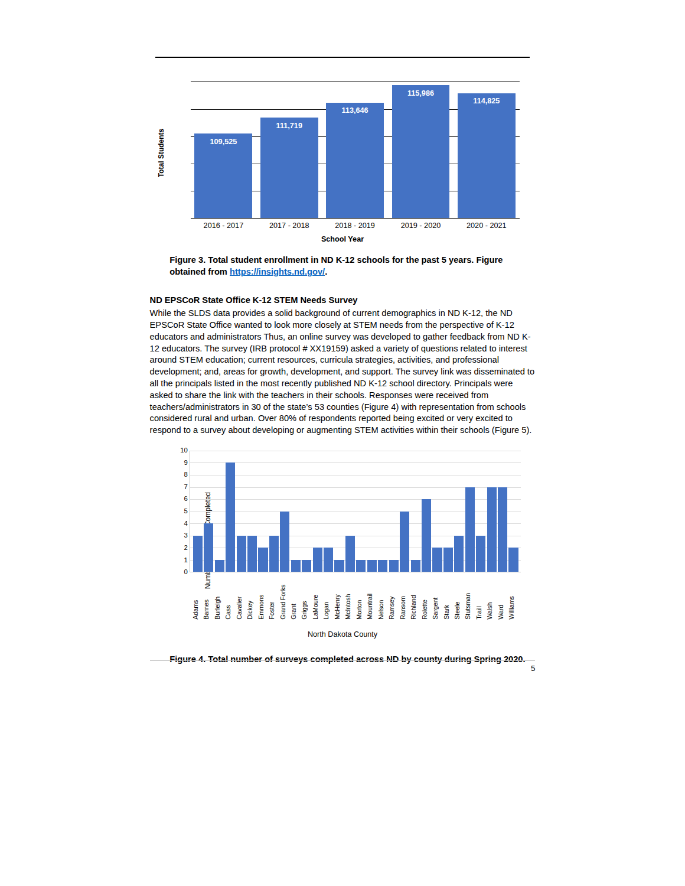Total Students
109,525
111,719
113,646
115,986
114,825
2016 - 2017
2017 - 2018
2018 - 2019
2019 - 2020
2020 - 2021
School Year
Figure 3. Total student enrollment in ND K-12 schools for the past 5 years. Figure obtained from https://insights.nd.gov/.
ND EPSCoR State Office K-12 STEM Needs Survey
While the SLDS data provides a solid background of current demographics in ND K-12, the ND EPSCoR State Office wanted to look more closely at STEM needs from the perspective of K-12 educators and administrators Thus, an online survey was developed to gather feedback from ND K-12 educators. The survey (IRB protocol # XX19159) asked a variety of questions related to interest around STEM education; current resources, curricula strategies, activities, and professional development; and, areas for growth, development, and support. The survey link was disseminated to all the principals listed in the most recently published ND K-12 school directory. Principals were asked to share the link with the teachers in their schools. Responses were received from teachers/administrators in 30 of the state’s 53 counties (Figure 4) with representation from schools considered rural and urban. Over 80% of respondents reported being excited or very excited to respond to a survey about developing or augmenting STEM activities within their schools (Figure 5).
Number of Surveys Completed
10
9
8
7
6
5
4
3
2
1
0
Adams
Barnes
Burleigh
Cass
Cavalier
Dickey
Emmons
Foster
Grand Forks
Grant
Griggs
LaMoure
Logan
McHenry
McIntosh
Morton
Mountrail
Nelson
Ramsey
Ransom
Richland
Rolette
Sargent
Stark
Steele
Stutsman
Traill
Walsh
Ward
Williams
North Dakota County
Figure 4. Total number of surveys completed across ND by county during Spring 2020.
5